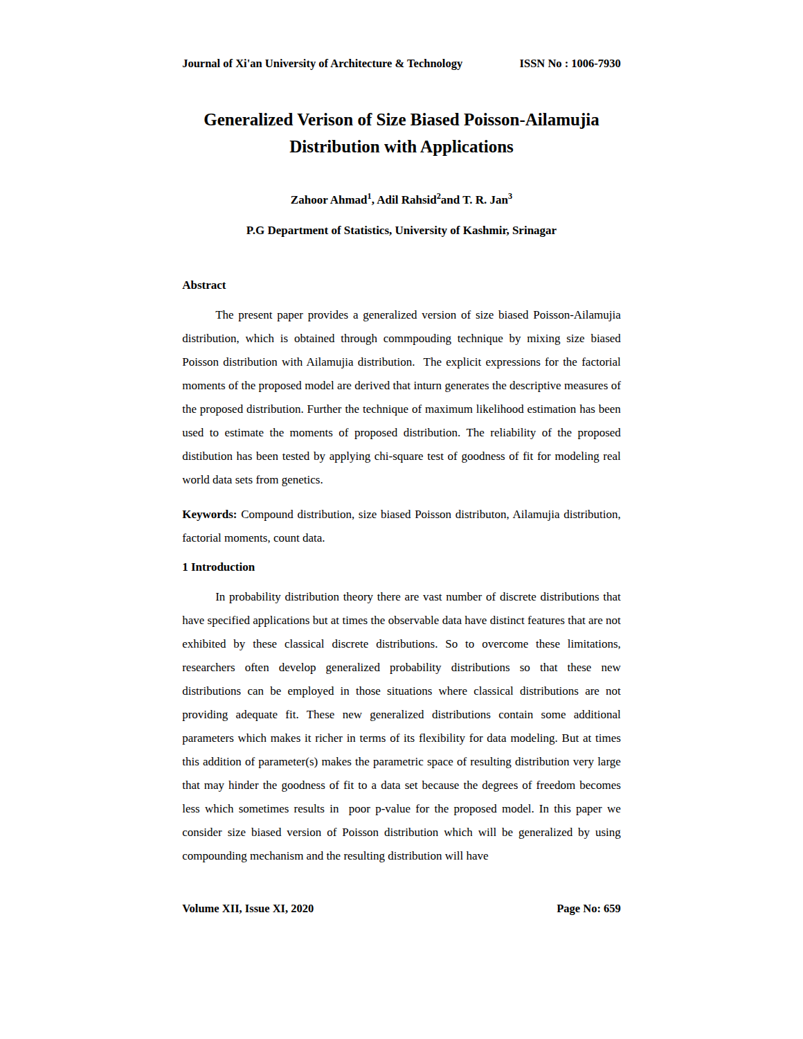Journal of Xi'an University of Architecture & Technology ISSN No : 1006-7930
Generalized Verison of Size Biased Poisson-Ailamujia
Distribution with Applications
Zahoor Ahmad1, Adil Rahsid2and T. R. Jan3
P.G Department of Statistics, University of Kashmir, Srinagar
Abstract
The present paper provides a generalized version of size biased Poisson-Ailamujia distribution, which is obtained through commpouding technique by mixing size biased Poisson distribution with Ailamujia distribution. The explicit expressions for the factorial moments of the proposed model are derived that inturn generates the descriptive measures of the proposed distribution. Further the technique of maximum likelihood estimation has been used to estimate the moments of proposed distribution. The reliability of the proposed distibution has been tested by applying chi-square test of goodness of fit for modeling real world data sets from genetics.
Keywords: Compound distribution, size biased Poisson distributon, Ailamujia distribution, factorial moments, count data.
1 Introduction
In probability distribution theory there are vast number of discrete distributions that have specified applications but at times the observable data have distinct features that are not exhibited by these classical discrete distributions. So to overcome these limitations, researchers often develop generalized probability distributions so that these new distributions can be employed in those situations where classical distributions are not providing adequate fit. These new generalized distributions contain some additional parameters which makes it richer in terms of its flexibility for data modeling. But at times this addition of parameter(s) makes the parametric space of resulting distribution very large that may hinder the goodness of fit to a data set because the degrees of freedom becomes less which sometimes results in poor p-value for the proposed model. In this paper we consider size biased version of Poisson distribution which will be generalized by using compounding mechanism and the resulting distribution will have
Volume XII, Issue XI, 2020 Page No: 659